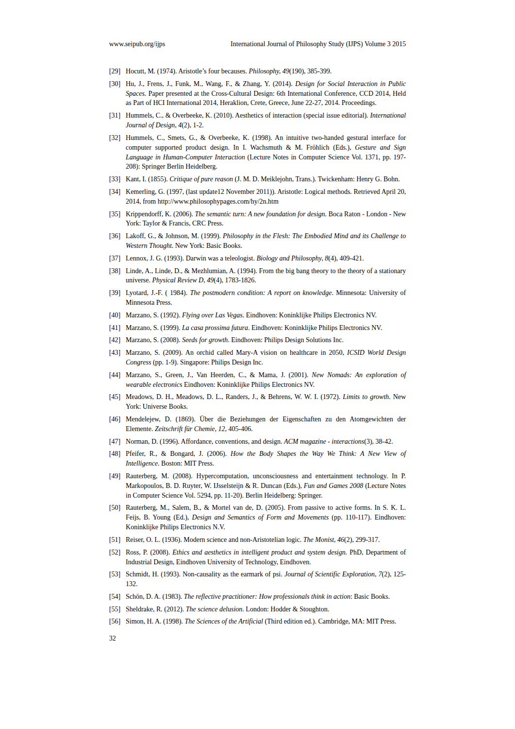www.seipub.org/ijps International Journal of Philosophy Study (IJPS) Volume 3 2015
[29] Hocutt, M. (1974). Aristotle’s four becauses. Philosophy, 49(190), 385-399.
[30] Hu, J., Frens, J., Funk, M., Wang, F., & Zhang, Y. (2014). Design for Social Interaction in Public Spaces. Paper presented at the Cross-Cultural Design: 6th International Conference, CCD 2014, Held as Part of HCI International 2014, Heraklion, Crete, Greece, June 22-27, 2014. Proceedings.
[31] Hummels, C., & Overbeeke, K. (2010). Aesthetics of interaction (special issue editorial). International Journal of Design, 4(2), 1-2.
[32] Hummels, C., Smets, G., & Overbeeke, K. (1998). An intuitive two-handed gestural interface for computer supported product design. In I. Wachsmuth & M. Fröhlich (Eds.), Gesture and Sign Language in Human-Computer Interaction (Lecture Notes in Computer Science Vol. 1371, pp. 197-208): Springer Berlin Heidelberg.
[33] Kant, I. (1855). Critique of pure reason (J. M. D. Meiklejohn, Trans.). Twickenham: Henry G. Bohn.
[34] Kemerling, G. (1997, (last update12 November 2011)). Aristotle: Logical methods. Retrieved April 20, 2014, from http://www.philosophypages.com/hy/2n.htm
[35] Krippendorff, K. (2006). The semantic turn: A new foundation for design. Boca Raton - London - New York: Taylor & Francis, CRC Press.
[36] Lakoff, G., & Johnson, M. (1999). Philosophy in the Flesh: The Embodied Mind and its Challenge to Western Thought. New York: Basic Books.
[37] Lennox, J. G. (1993). Darwin was a teleologist. Biology and Philosophy, 8(4), 409-421.
[38] Linde, A., Linde, D., & Mezhlumian, A. (1994). From the big bang theory to the theory of a stationary universe. Physical Review D, 49(4), 1783-1826.
[39] Lyotard, J.-F. ( 1984). The postmodern condition: A report on knowledge. Minnesota: University of Minnesota Press.
[40] Marzano, S. (1992). Flying over Las Vegas. Eindhoven: Koninklijke Philips Electronics NV.
[41] Marzano, S. (1999). La casa prossima futura. Eindhoven: Koninklijke Philips Electronics NV.
[42] Marzano, S. (2008). Seeds for growth. Eindhoven: Philips Design Solutions Inc.
[43] Marzano, S. (2009). An orchid called Mary-A vision on healthcare in 2050, ICSID World Design Congress (pp. 1-9). Singapore: Philips Design Inc.
[44] Marzano, S., Green, J., Van Heerden, C., & Mama, J. (2001). New Nomads: An exploration of wearable electronics Eindhoven: Koninklijke Philips Electronics NV.
[45] Meadows, D. H., Meadows, D. L., Randers, J., & Behrens, W. W. I. (1972). Limits to growth. New York: Universe Books.
[46] Mendelejew, D. (1869). Über die Beziehungen der Eigenschaften zu den Atomgewichten der Elemente. Zeitschrift für Chemie, 12, 405-406.
[47] Norman, D. (1996). Affordance, conventions, and design. ACM magazine - interactions(3), 38-42.
[48] Pfeifer, R., & Bongard, J. (2006). How the Body Shapes the Way We Think: A New View of Intelligence. Boston: MIT Press.
[49] Rauterberg, M. (2008). Hypercomputation, unconsciousness and entertainment technology. In P. Markopoulos, B. D. Ruyter, W. IJsselsteijn & R. Duncan (Eds.), Fun and Games 2008 (Lecture Notes in Computer Science Vol. 5294, pp. 11-20). Berlin Heidelberg: Springer.
[50] Rauterberg, M., Salem, B., & Mortel van de, D. (2005). From passive to active forms. In S. K. L. Feijs, B. Young (Ed.), Design and Semantics of Form and Movements (pp. 110-117). Eindhoven: Koninklijke Philips Electronics N.V.
[51] Reiser, O. L. (1936). Modern science and non-Aristotelian logic. The Monist, 46(2), 299-317.
[52] Ross, P. (2008). Ethics and aesthetics in intelligent product and system design. PhD, Department of Industrial Design, Eindhoven University of Technology, Eindhoven.
[53] Schmidt, H. (1993). Non-causality as the earmark of psi. Journal of Scientific Exploration, 7(2), 125-132.
[54] Schön, D. A. (1983). The reflective practitioner: How professionals think in action: Basic Books.
[55] Sheldrake, R. (2012). The science delusion. London: Hodder & Stoughton.
[56] Simon, H. A. (1998). The Sciences of the Artificial (Third edition ed.). Cambridge, MA: MIT Press.
32